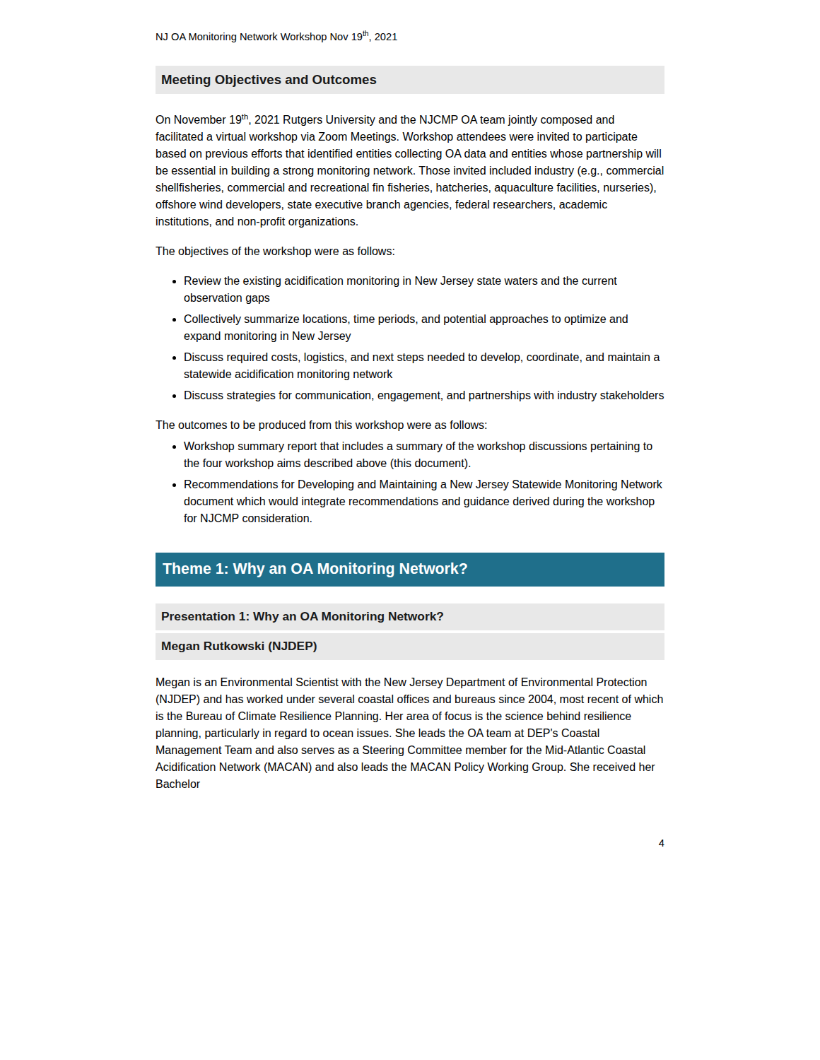NJ OA Monitoring Network Workshop Nov 19th, 2021
Meeting Objectives and Outcomes
On November 19th, 2021 Rutgers University and the NJCMP OA team jointly composed and facilitated a virtual workshop via Zoom Meetings. Workshop attendees were invited to participate based on previous efforts that identified entities collecting OA data and entities whose partnership will be essential in building a strong monitoring network. Those invited included industry (e.g., commercial shellfisheries, commercial and recreational fin fisheries, hatcheries, aquaculture facilities, nurseries), offshore wind developers, state executive branch agencies, federal researchers, academic institutions, and non-profit organizations.
The objectives of the workshop were as follows:
Review the existing acidification monitoring in New Jersey state waters and the current observation gaps
Collectively summarize locations, time periods, and potential approaches to optimize and expand monitoring in New Jersey
Discuss required costs, logistics, and next steps needed to develop, coordinate, and maintain a statewide acidification monitoring network
Discuss strategies for communication, engagement, and partnerships with industry stakeholders
The outcomes to be produced from this workshop were as follows:
Workshop summary report that includes a summary of the workshop discussions pertaining to the four workshop aims described above (this document).
Recommendations for Developing and Maintaining a New Jersey Statewide Monitoring Network document which would integrate recommendations and guidance derived during the workshop for NJCMP consideration.
Theme 1: Why an OA Monitoring Network?
Presentation 1: Why an OA Monitoring Network?
Megan Rutkowski (NJDEP)
Megan is an Environmental Scientist with the New Jersey Department of Environmental Protection (NJDEP) and has worked under several coastal offices and bureaus since 2004, most recent of which is the Bureau of Climate Resilience Planning. Her area of focus is the science behind resilience planning, particularly in regard to ocean issues. She leads the OA team at DEP's Coastal Management Team and also serves as a Steering Committee member for the Mid-Atlantic Coastal Acidification Network (MACAN) and also leads the MACAN Policy Working Group. She received her Bachelor
4